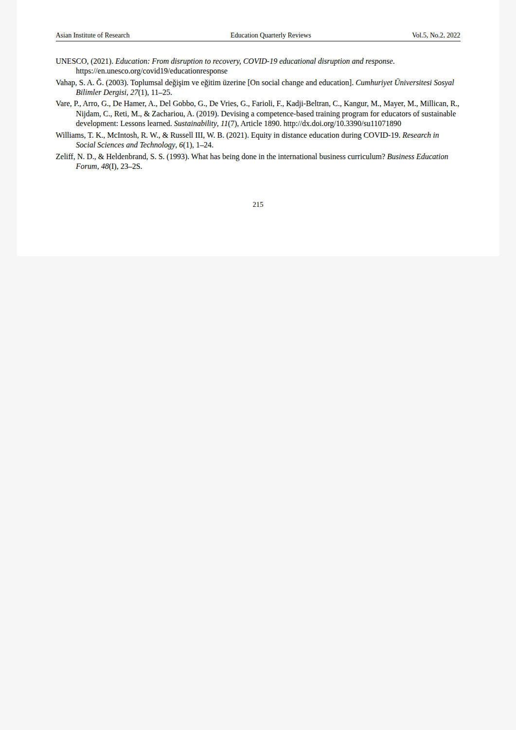Asian Institute of Research Education Quarterly Reviews Vol.5, No.2, 2022
UNESCO, (2021). Education: From disruption to recovery, COVID-19 educational disruption and response. https://en.unesco.org/covid19/educationresponse
Vahap, S. A. Ğ. (2003). Toplumsal değişim ve eğitim üzerine [On social change and education]. Cumhuriyet Üniversitesi Sosyal Bilimler Dergisi, 27(1), 11–25.
Vare, P., Arro, G., De Hamer, A., Del Gobbo, G., De Vries, G., Farioli, F., Kadji-Beltran, C., Kangur, M., Mayer, M., Millican, R., Nijdam, C., Reti, M., & Zachariou, A. (2019). Devising a competence-based training program for educators of sustainable development: Lessons learned. Sustainability, 11(7), Article 1890. http://dx.doi.org/10.3390/su11071890
Williams, T. K., McIntosh, R. W., & Russell III, W. B. (2021). Equity in distance education during COVID-19. Research in Social Sciences and Technology, 6(1), 1–24.
Zeliff, N. D., & Heldenbrand, S. S. (1993). What has being done in the international business curriculum? Business Education Forum, 48(I), 23–2S.
215